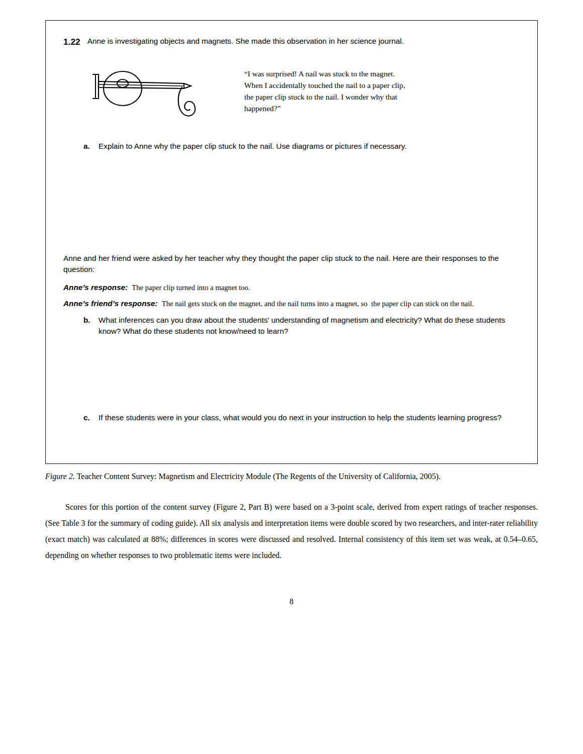1.22 Anne is investigating objects and magnets. She made this observation in her science journal.
“I was surprised! A nail was stuck to the magnet. When I accidentally touched the nail to a paper clip, the paper clip stuck to the nail. I wonder why that happened?”
a. Explain to Anne why the paper clip stuck to the nail. Use diagrams or pictures if necessary.
Anne and her friend were asked by her teacher why they thought the paper clip stuck to the nail. Here are their responses to the question:
Anne’s response: The paper clip turned into a magnet too.
Anne’s friend’s response: The nail gets stuck on the magnet, and the nail turns into a magnet, so the paper clip can stick on the nail.
b. What inferences can you draw about the students’ understanding of magnetism and electricity? What do these students know? What do these students not know/need to learn?
c. If these students were in your class, what would you do next in your instruction to help the students learning progress?
Figure 2. Teacher Content Survey: Magnetism and Electricity Module (The Regents of the University of California, 2005).
Scores for this portion of the content survey (Figure 2, Part B) were based on a 3-point scale, derived from expert ratings of teacher responses. (See Table 3 for the summary of coding guide). All six analysis and interpretation items were double scored by two researchers, and inter-rater reliability (exact match) was calculated at 88%; differences in scores were discussed and resolved. Internal consistency of this item set was weak, at 0.54–0.65, depending on whether responses to two problematic items were included.
8